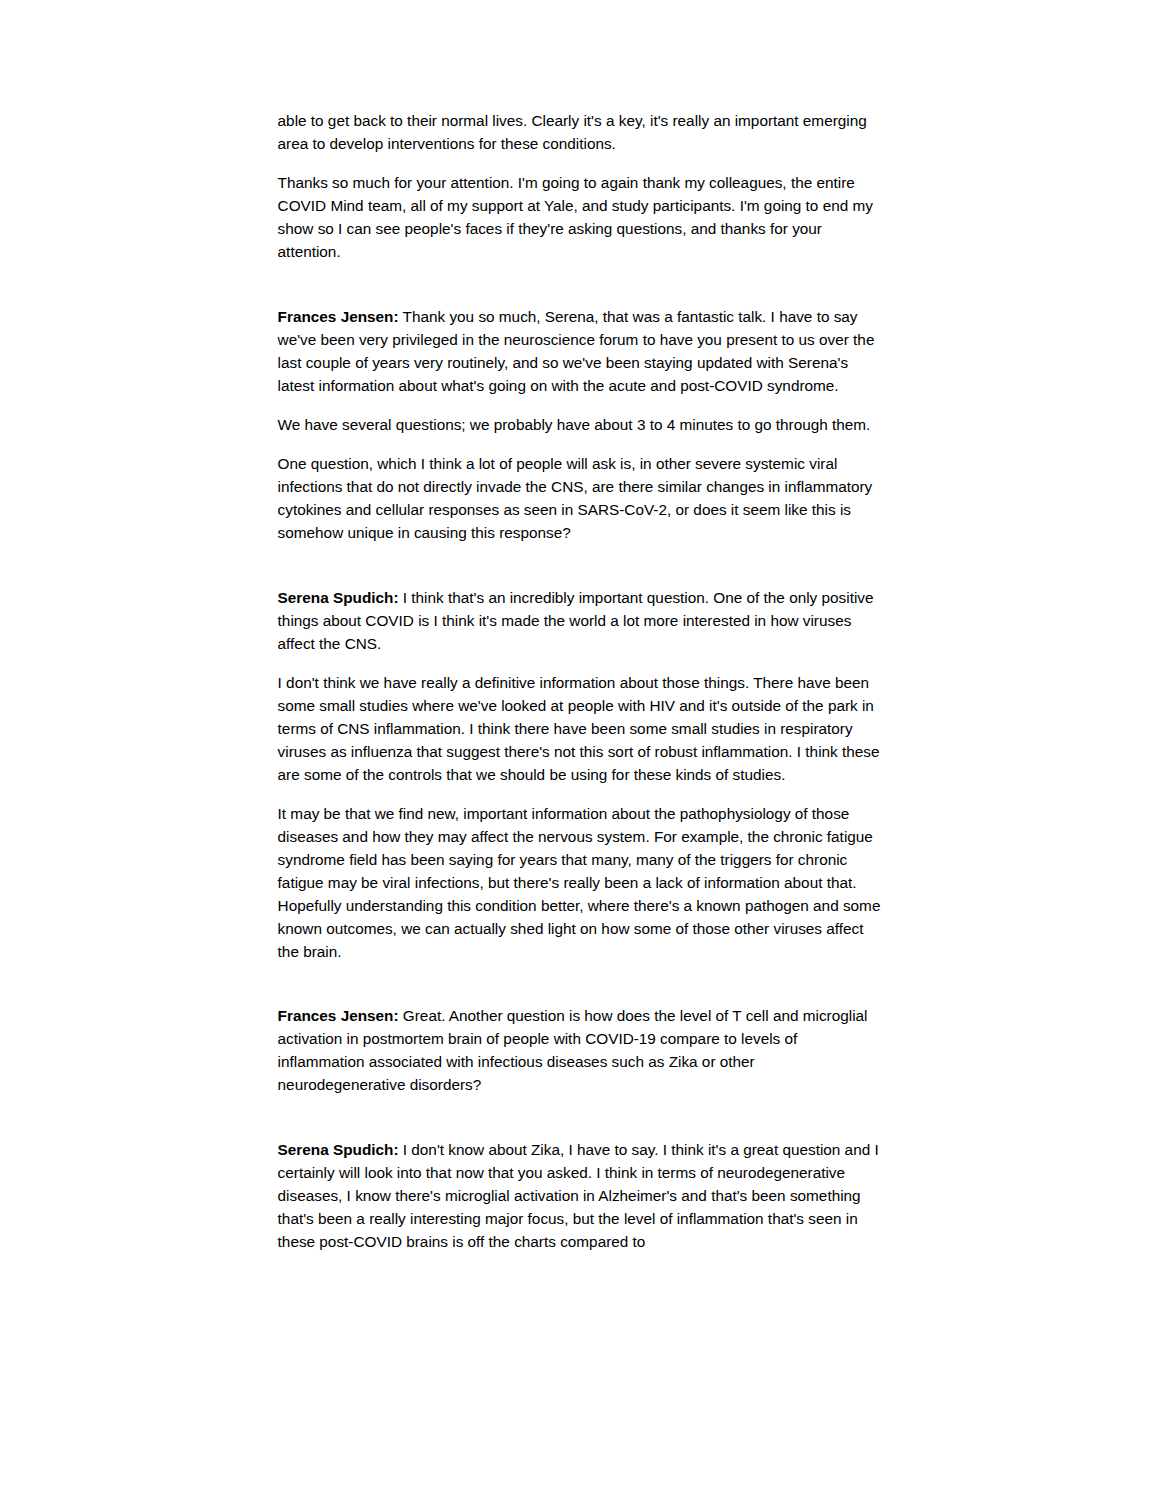able to get back to their normal lives. Clearly it's a key, it's really an important emerging area to develop interventions for these conditions.
Thanks so much for your attention. I'm going to again thank my colleagues, the entire COVID Mind team, all of my support at Yale, and study participants. I'm going to end my show so I can see people's faces if they're asking questions, and thanks for your attention.
Frances Jensen: Thank you so much, Serena, that was a fantastic talk. I have to say we've been very privileged in the neuroscience forum to have you present to us over the last couple of years very routinely, and so we've been staying updated with Serena's latest information about what's going on with the acute and post-COVID syndrome.
We have several questions; we probably have about 3 to 4 minutes to go through them.
One question, which I think a lot of people will ask is, in other severe systemic viral infections that do not directly invade the CNS, are there similar changes in inflammatory cytokines and cellular responses as seen in SARS-CoV-2, or does it seem like this is somehow unique in causing this response?
Serena Spudich: I think that's an incredibly important question. One of the only positive things about COVID is I think it's made the world a lot more interested in how viruses affect the CNS.
I don't think we have really a definitive information about those things. There have been some small studies where we've looked at people with HIV and it's outside of the park in terms of CNS inflammation. I think there have been some small studies in respiratory viruses as influenza that suggest there's not this sort of robust inflammation. I think these are some of the controls that we should be using for these kinds of studies.
It may be that we find new, important information about the pathophysiology of those diseases and how they may affect the nervous system. For example, the chronic fatigue syndrome field has been saying for years that many, many of the triggers for chronic fatigue may be viral infections, but there's really been a lack of information about that. Hopefully understanding this condition better, where there's a known pathogen and some known outcomes, we can actually shed light on how some of those other viruses affect the brain.
Frances Jensen: Great. Another question is how does the level of T cell and microglial activation in postmortem brain of people with COVID-19 compare to levels of inflammation associated with infectious diseases such as Zika or other neurodegenerative disorders?
Serena Spudich: I don't know about Zika, I have to say. I think it's a great question and I certainly will look into that now that you asked. I think in terms of neurodegenerative diseases, I know there's microglial activation in Alzheimer's and that's been something that's been a really interesting major focus, but the level of inflammation that's seen in these post-COVID brains is off the charts compared to